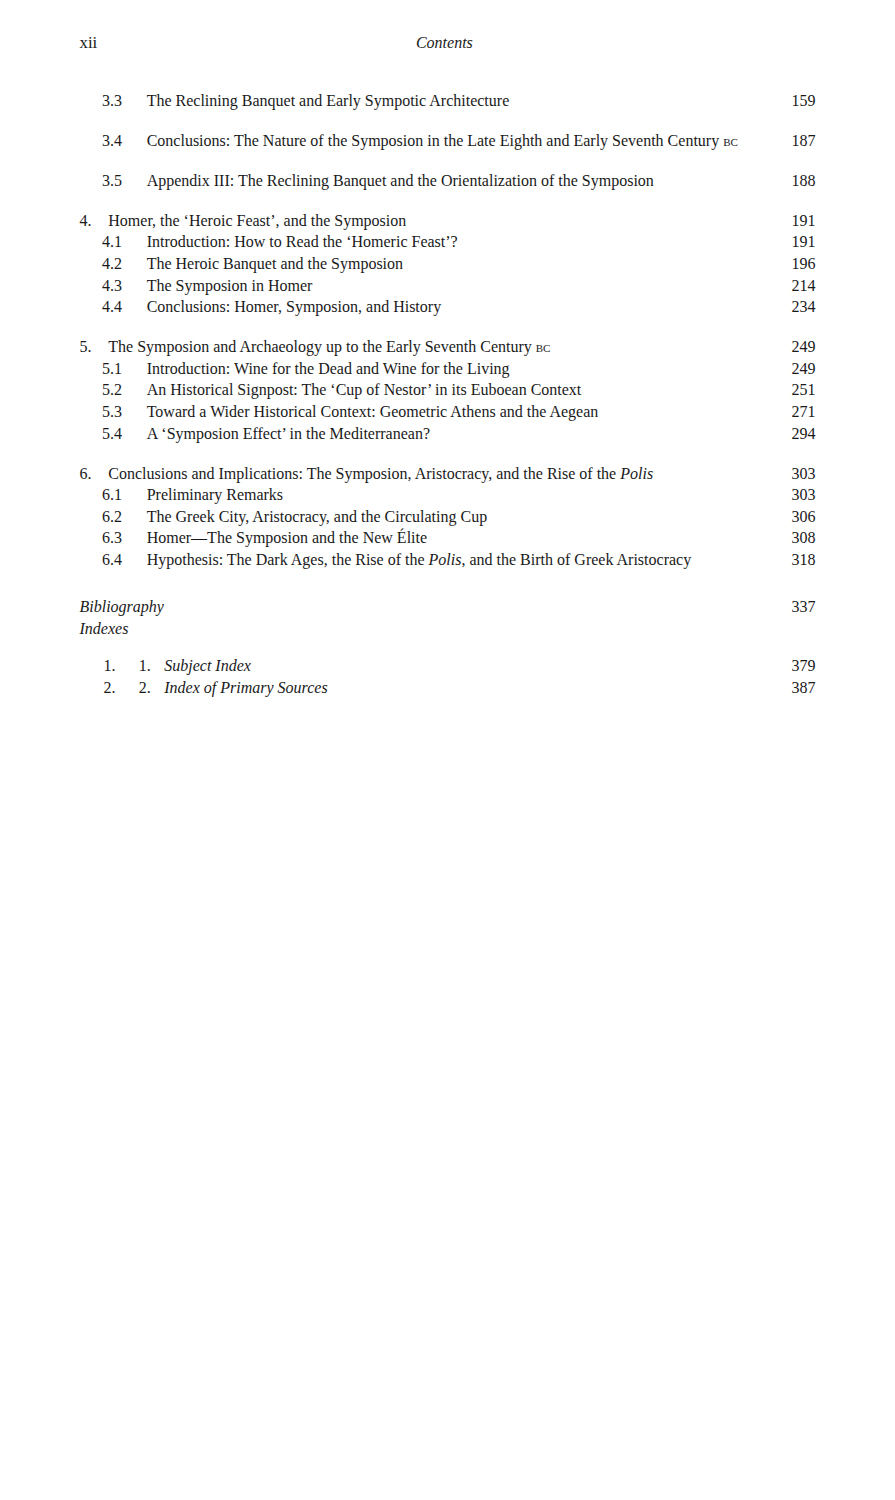xii Contents
3.3 The Reclining Banquet and Early Sympotic Architecture 159
3.4 Conclusions: The Nature of the Symposion in the Late Eighth and Early Seventh Century bc 187
3.5 Appendix III: The Reclining Banquet and the Orientalization of the Symposion 188
4. Homer, the ‘Heroic Feast’, and the Symposion 191
4.1 Introduction: How to Read the ‘Homeric Feast’? 191
4.2 The Heroic Banquet and the Symposion 196
4.3 The Symposion in Homer 214
4.4 Conclusions: Homer, Symposion, and History 234
5. The Symposion and Archaeology up to the Early Seventh Century bc 249
5.1 Introduction: Wine for the Dead and Wine for the Living 249
5.2 An Historical Signpost: The ‘Cup of Nestor’ in its Euboean Context 251
5.3 Toward a Wider Historical Context: Geometric Athens and the Aegean 271
5.4 A ‘Symposion Effect’ in the Mediterranean? 294
6. Conclusions and Implications: The Symposion, Aristocracy, and the Rise of the Polis 303
6.1 Preliminary Remarks 303
6.2 The Greek City, Aristocracy, and the Circulating Cup 306
6.3 Homer—The Symposion and the New Élite 308
6.4 Hypothesis: The Dark Ages, the Rise of the Polis, and the Birth of Greek Aristocracy 318
Bibliography 337
Indexes
1. Subject Index 379
2. Index of Primary Sources 387